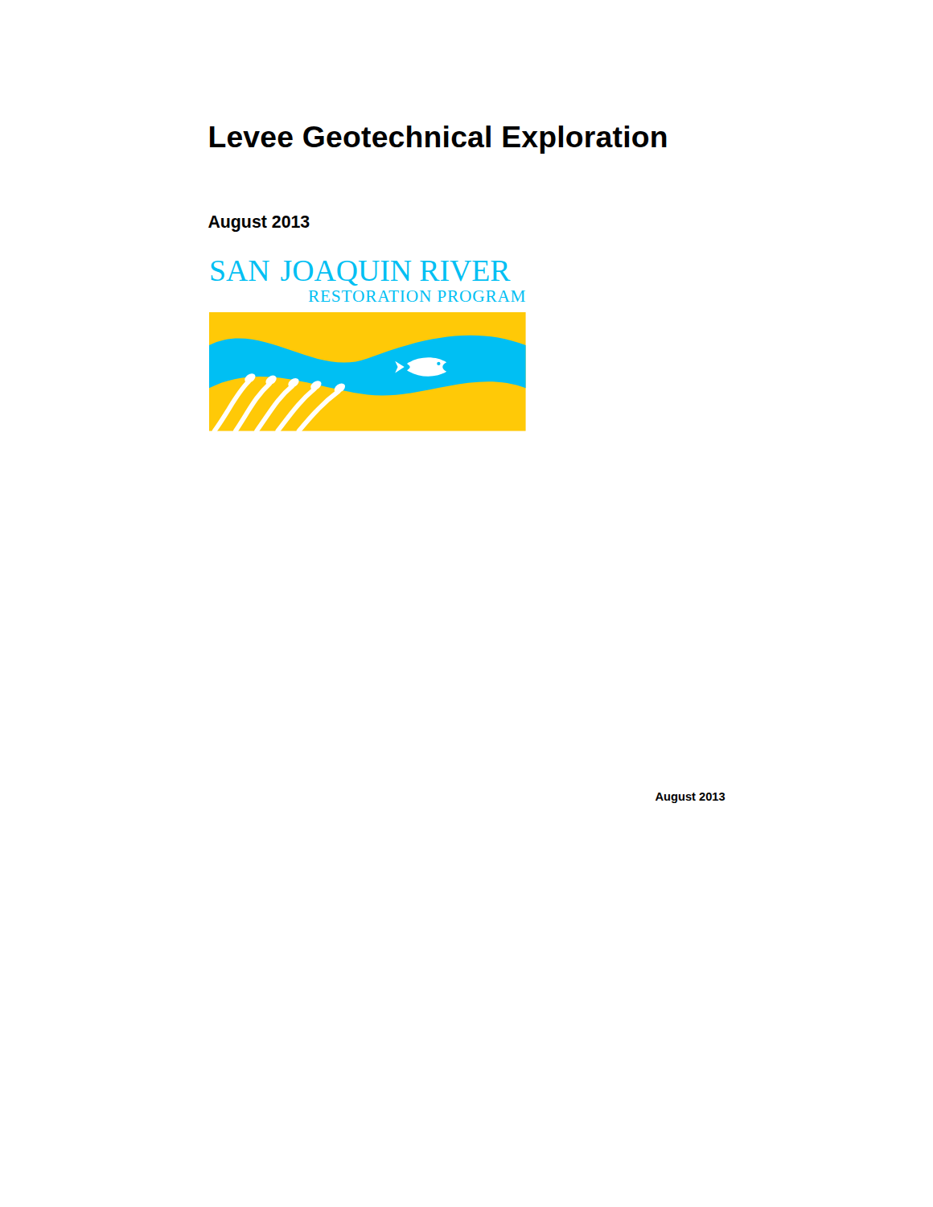Levee Geotechnical Exploration
August 2013
SAN JOAQUIN RIVER RESTORATION PROGRAM
August 2013